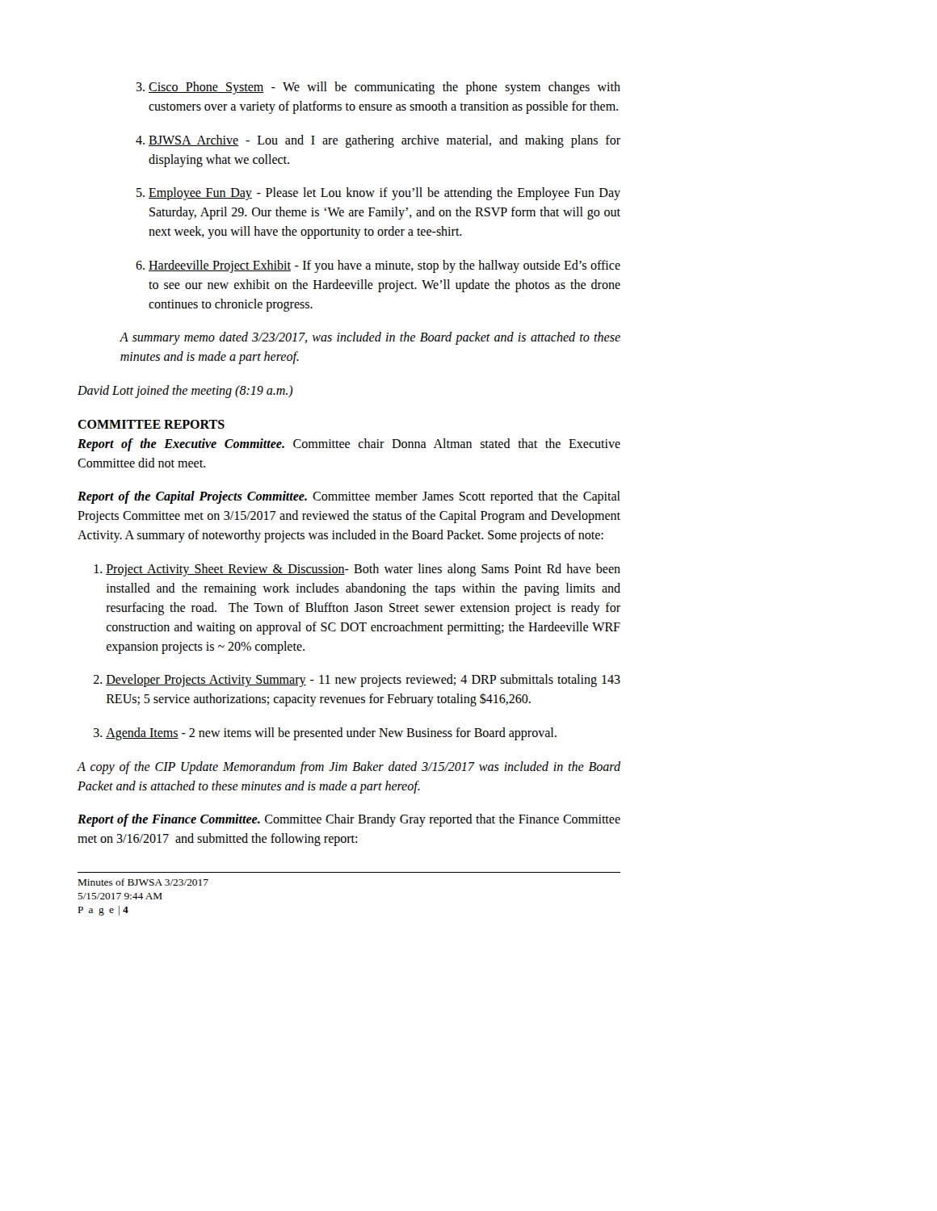Cisco Phone System - We will be communicating the phone system changes with customers over a variety of platforms to ensure as smooth a transition as possible for them.
BJWSA Archive - Lou and I are gathering archive material, and making plans for displaying what we collect.
Employee Fun Day - Please let Lou know if you’ll be attending the Employee Fun Day Saturday, April 29. Our theme is ‘We are Family’, and on the RSVP form that will go out next week, you will have the opportunity to order a tee-shirt.
Hardeeville Project Exhibit - If you have a minute, stop by the hallway outside Ed’s office to see our new exhibit on the Hardeeville project. We’ll update the photos as the drone continues to chronicle progress.
A summary memo dated 3/23/2017, was included in the Board packet and is attached to these minutes and is made a part hereof.
David Lott joined the meeting (8:19 a.m.)
COMMITTEE REPORTS
Report of the Executive Committee. Committee chair Donna Altman stated that the Executive Committee did not meet.
Report of the Capital Projects Committee. Committee member James Scott reported that the Capital Projects Committee met on 3/15/2017 and reviewed the status of the Capital Program and Development Activity. A summary of noteworthy projects was included in the Board Packet. Some projects of note:
Project Activity Sheet Review & Discussion- Both water lines along Sams Point Rd have been installed and the remaining work includes abandoning the taps within the paving limits and resurfacing the road. The Town of Bluffton Jason Street sewer extension project is ready for construction and waiting on approval of SC DOT encroachment permitting; the Hardeeville WRF expansion projects is ~ 20% complete.
Developer Projects Activity Summary - 11 new projects reviewed; 4 DRP submittals totaling 143 REUs; 5 service authorizations; capacity revenues for February totaling $416,260.
Agenda Items - 2 new items will be presented under New Business for Board approval.
A copy of the CIP Update Memorandum from Jim Baker dated 3/15/2017 was included in the Board Packet and is attached to these minutes and is made a part hereof.
Report of the Finance Committee. Committee Chair Brandy Gray reported that the Finance Committee met on 3/16/2017 and submitted the following report:
Minutes of BJWSA 3/23/2017
5/15/2017 9:44 AM
P a g e | 4